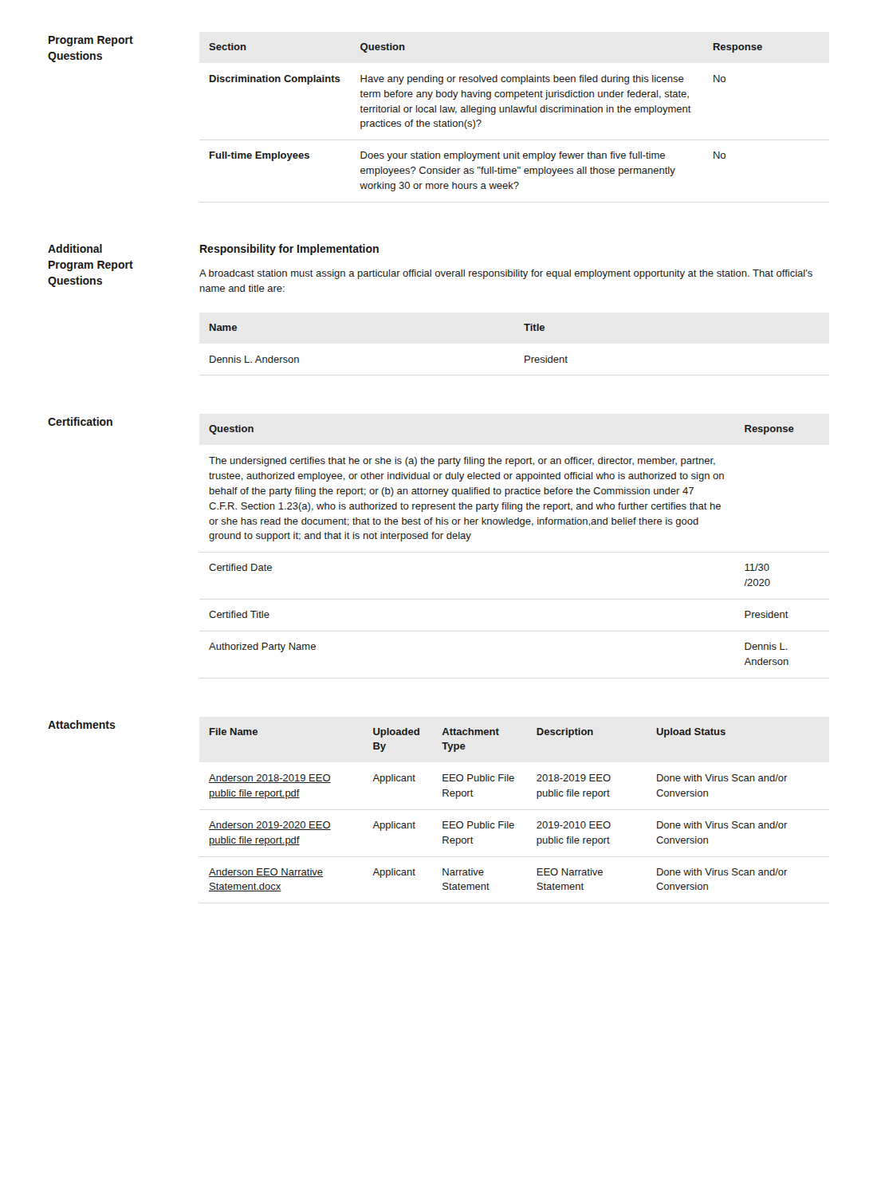Program Report
Questions
| Section | Question | Response |
| --- | --- | --- |
| Discrimination Complaints | Have any pending or resolved complaints been filed during this license term before any body having competent jurisdiction under federal, state, territorial or local law, alleging unlawful discrimination in the employment practices of the station(s)? | No |
| Full-time Employees | Does your station employment unit employ fewer than five full-time employees? Consider as "full-time" employees all those permanently working 30 or more hours a week? | No |
Additional
Program Report
Questions
Responsibility for Implementation
A broadcast station must assign a particular official overall responsibility for equal employment opportunity at the station. That official's name and title are:
| Name | Title |
| --- | --- |
| Dennis L. Anderson | President |
Certification
| Question | Response |
| --- | --- |
| The undersigned certifies that he or she is (a) the party filing the report, or an officer, director, member, partner, trustee, authorized employee, or other individual or duly elected or appointed official who is authorized to sign on behalf of the party filing the report; or (b) an attorney qualified to practice before the Commission under 47 C.F.R. Section 1.23(a), who is authorized to represent the party filing the report, and who further certifies that he or she has read the document; that to the best of his or her knowledge, information,and belief there is good ground to support it; and that it is not interposed for delay | |
| Certified Date | 11/30 /2020 |
| Certified Title | President |
| Authorized Party Name | Dennis L. Anderson |
Attachments
| File Name | Uploaded By | Attachment Type | Description | Upload Status |
| --- | --- | --- | --- | --- |
| Anderson 2018-2019 EEO public file report.pdf | Applicant | EEO Public File Report | 2018-2019 EEO public file report | Done with Virus Scan and/or Conversion |
| Anderson 2019-2020 EEO public file report.pdf | Applicant | EEO Public File Report | 2019-2010 EEO public file report | Done with Virus Scan and/or Conversion |
| Anderson EEO Narrative Statement.docx | Applicant | Narrative Statement | EEO Narrative Statement | Done with Virus Scan and/or Conversion |